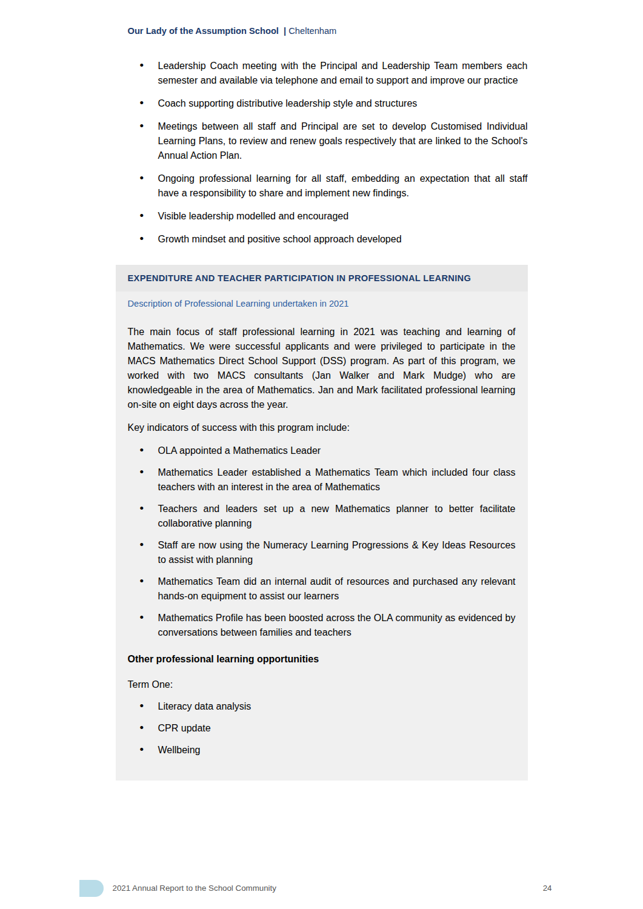Our Lady of the Assumption School | Cheltenham
Leadership Coach meeting with the Principal and Leadership Team members each semester and available via telephone and email to support and improve our practice
Coach supporting distributive leadership style and structures
Meetings between all staff and Principal are set to develop Customised Individual Learning Plans, to review and renew goals respectively that are linked to the School's Annual Action Plan.
Ongoing professional learning for all staff, embedding an expectation that all staff have a responsibility to share and implement new findings.
Visible leadership modelled and encouraged
Growth mindset and positive school approach developed
EXPENDITURE AND TEACHER PARTICIPATION IN PROFESSIONAL LEARNING
Description of Professional Learning undertaken in 2021
The main focus of staff professional learning in 2021 was teaching and learning of Mathematics. We were successful applicants and were privileged to participate in the MACS Mathematics Direct School Support (DSS) program. As part of this program, we worked with two MACS consultants (Jan Walker and Mark Mudge) who are knowledgeable in the area of Mathematics. Jan and Mark facilitated professional learning on-site on eight days across the year.
Key indicators of success with this program include:
OLA appointed a Mathematics Leader
Mathematics Leader established a Mathematics Team which included four class teachers with an interest in the area of Mathematics
Teachers and leaders set up a new Mathematics planner to better facilitate collaborative planning
Staff are now using the Numeracy Learning Progressions & Key Ideas Resources to assist with planning
Mathematics Team did an internal audit of resources and purchased any relevant hands-on equipment to assist our learners
Mathematics Profile has been boosted across the OLA community as evidenced by conversations between families and teachers
Other professional learning opportunities
Term One:
Literacy data analysis
CPR update
Wellbeing
2021 Annual Report to the School Community
24